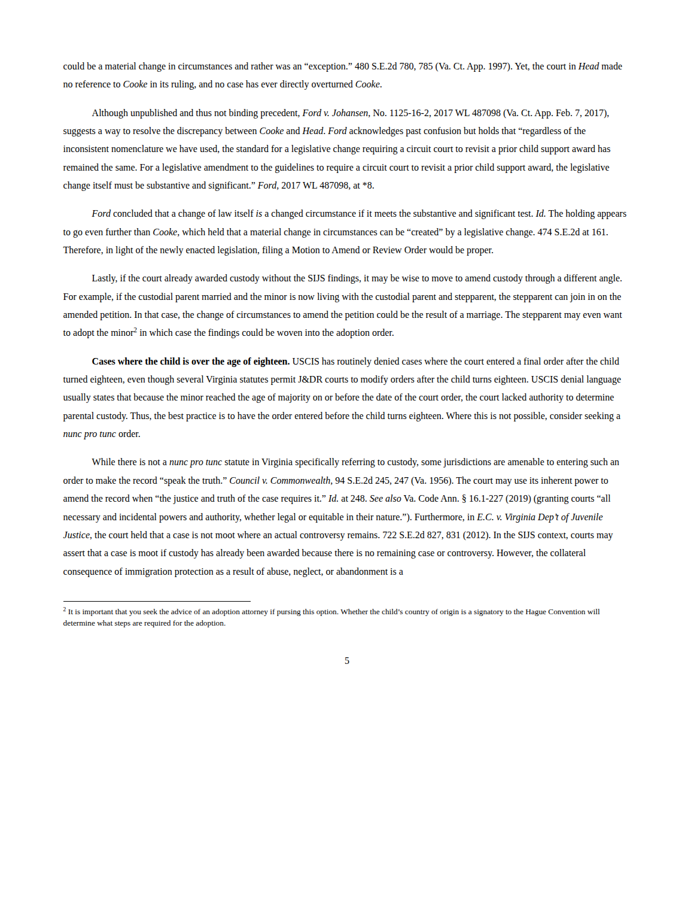could be a material change in circumstances and rather was an “exception.” 480 S.E.2d 780, 785 (Va. Ct. App. 1997). Yet, the court in Head made no reference to Cooke in its ruling, and no case has ever directly overturned Cooke.
Although unpublished and thus not binding precedent, Ford v. Johansen, No. 1125-16-2, 2017 WL 487098 (Va. Ct. App. Feb. 7, 2017), suggests a way to resolve the discrepancy between Cooke and Head. Ford acknowledges past confusion but holds that “regardless of the inconsistent nomenclature we have used, the standard for a legislative change requiring a circuit court to revisit a prior child support award has remained the same. For a legislative amendment to the guidelines to require a circuit court to revisit a prior child support award, the legislative change itself must be substantive and significant.” Ford, 2017 WL 487098, at *8.
Ford concluded that a change of law itself is a changed circumstance if it meets the substantive and significant test. Id. The holding appears to go even further than Cooke, which held that a material change in circumstances can be “created” by a legislative change. 474 S.E.2d at 161. Therefore, in light of the newly enacted legislation, filing a Motion to Amend or Review Order would be proper.
Lastly, if the court already awarded custody without the SIJS findings, it may be wise to move to amend custody through a different angle. For example, if the custodial parent married and the minor is now living with the custodial parent and stepparent, the stepparent can join in on the amended petition. In that case, the change of circumstances to amend the petition could be the result of a marriage. The stepparent may even want to adopt the minor2 in which case the findings could be woven into the adoption order.
Cases where the child is over the age of eighteen. USCIS has routinely denied cases where the court entered a final order after the child turned eighteen, even though several Virginia statutes permit J&DR courts to modify orders after the child turns eighteen. USCIS denial language usually states that because the minor reached the age of majority on or before the date of the court order, the court lacked authority to determine parental custody. Thus, the best practice is to have the order entered before the child turns eighteen. Where this is not possible, consider seeking a nunc pro tunc order.
While there is not a nunc pro tunc statute in Virginia specifically referring to custody, some jurisdictions are amenable to entering such an order to make the record “speak the truth.” Council v. Commonwealth, 94 S.E.2d 245, 247 (Va. 1956). The court may use its inherent power to amend the record when “the justice and truth of the case requires it.” Id. at 248. See also Va. Code Ann. § 16.1-227 (2019) (granting courts “all necessary and incidental powers and authority, whether legal or equitable in their nature.”). Furthermore, in E.C. v. Virginia Dep’t of Juvenile Justice, the court held that a case is not moot where an actual controversy remains. 722 S.E.2d 827, 831 (2012). In the SIJS context, courts may assert that a case is moot if custody has already been awarded because there is no remaining case or controversy. However, the collateral consequence of immigration protection as a result of abuse, neglect, or abandonment is a
2 It is important that you seek the advice of an adoption attorney if pursing this option. Whether the child’s country of origin is a signatory to the Hague Convention will determine what steps are required for the adoption.
5